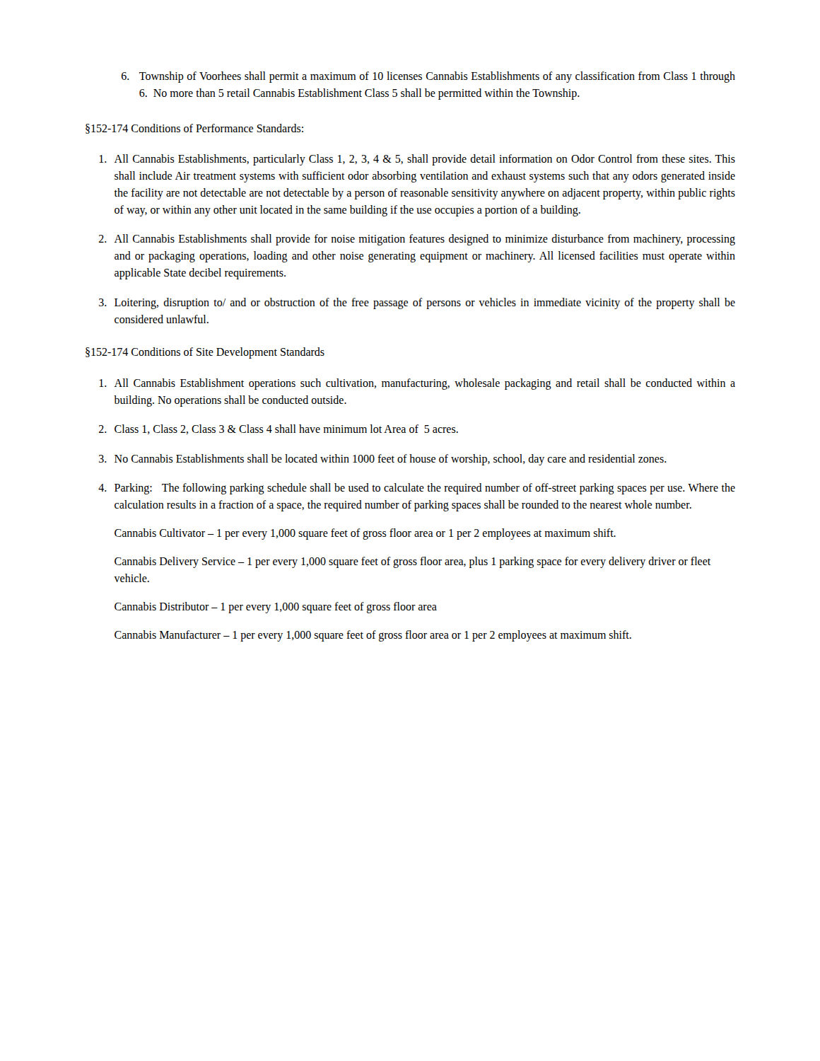Township of Voorhees shall permit a maximum of 10 licenses Cannabis Establishments of any classification from Class 1 through 6. No more than 5 retail Cannabis Establishment Class 5 shall be permitted within the Township.
§152-174 Conditions of Performance Standards:
All Cannabis Establishments, particularly Class 1, 2, 3, 4 & 5, shall provide detail information on Odor Control from these sites. This shall include Air treatment systems with sufficient odor absorbing ventilation and exhaust systems such that any odors generated inside the facility are not detectable are not detectable by a person of reasonable sensitivity anywhere on adjacent property, within public rights of way, or within any other unit located in the same building if the use occupies a portion of a building.
All Cannabis Establishments shall provide for noise mitigation features designed to minimize disturbance from machinery, processing and or packaging operations, loading and other noise generating equipment or machinery. All licensed facilities must operate within applicable State decibel requirements.
Loitering, disruption to/ and or obstruction of the free passage of persons or vehicles in immediate vicinity of the property shall be considered unlawful.
§152-174 Conditions of Site Development Standards
All Cannabis Establishment operations such cultivation, manufacturing, wholesale packaging and retail shall be conducted within a building. No operations shall be conducted outside.
Class 1, Class 2, Class 3 & Class 4 shall have minimum lot Area of 5 acres.
No Cannabis Establishments shall be located within 1000 feet of house of worship, school, day care and residential zones.
Parking: The following parking schedule shall be used to calculate the required number of off-street parking spaces per use. Where the calculation results in a fraction of a space, the required number of parking spaces shall be rounded to the nearest whole number.
Cannabis Cultivator – 1 per every 1,000 square feet of gross floor area or 1 per 2 employees at maximum shift.
Cannabis Delivery Service – 1 per every 1,000 square feet of gross floor area, plus 1 parking space for every delivery driver or fleet vehicle.
Cannabis Distributor – 1 per every 1,000 square feet of gross floor area
Cannabis Manufacturer – 1 per every 1,000 square feet of gross floor area or 1 per 2 employees at maximum shift.